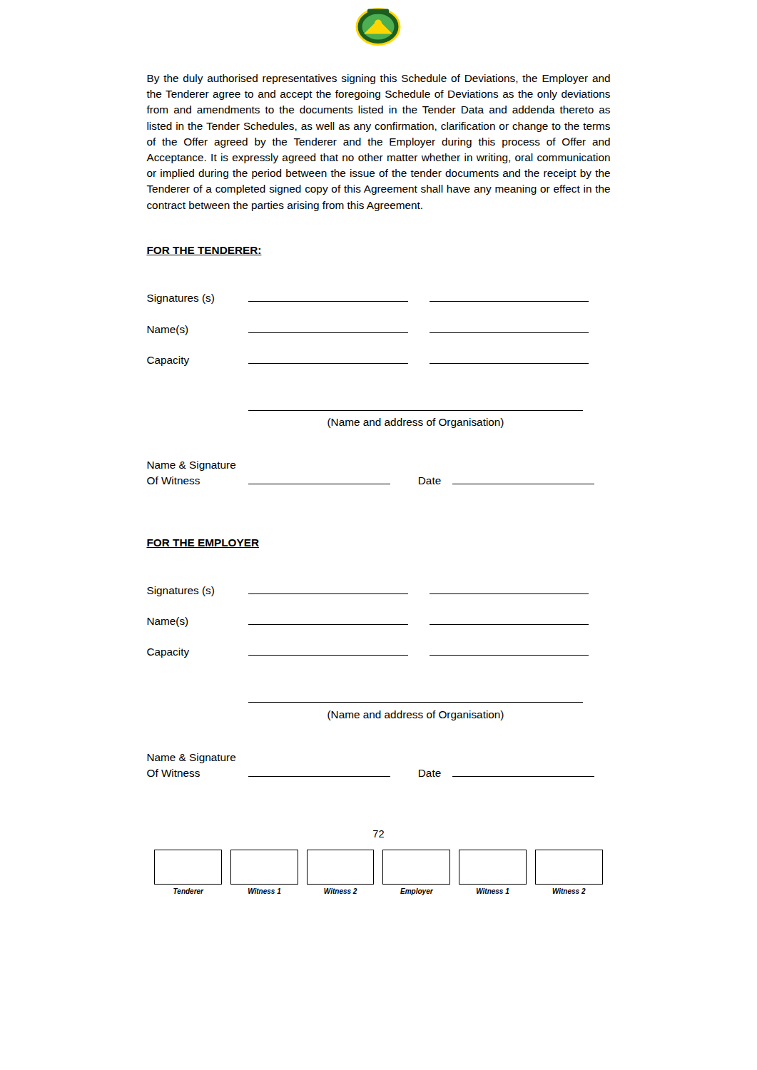By the duly authorised representatives signing this Schedule of Deviations, the Employer and the Tenderer agree to and accept the foregoing Schedule of Deviations as the only deviations from and amendments to the documents listed in the Tender Data and addenda thereto as listed in the Tender Schedules, as well as any confirmation, clarification or change to the terms of the Offer agreed by the Tenderer and the Employer during this process of Offer and Acceptance. It is expressly agreed that no other matter whether in writing, oral communication or implied during the period between the issue of the tender documents and the receipt by the Tenderer of a completed signed copy of this Agreement shall have any meaning or effect in the contract between the parties arising from this Agreement.
FOR THE TENDERER:
| Signatures (s) | | |
| Name(s) | | |
| Capacity | | |
(Name and address of Organisation)
| Name & Signature Of Witness | | Date | |
FOR THE EMPLOYER
| Signatures (s) | | |
| Name(s) | | |
| Capacity | | |
(Name and address of Organisation)
| Name & Signature Of Witness | | Date | |
72
| Tenderer | Witness 1 | Witness 2 | Employer | Witness 1 | Witness 2 |